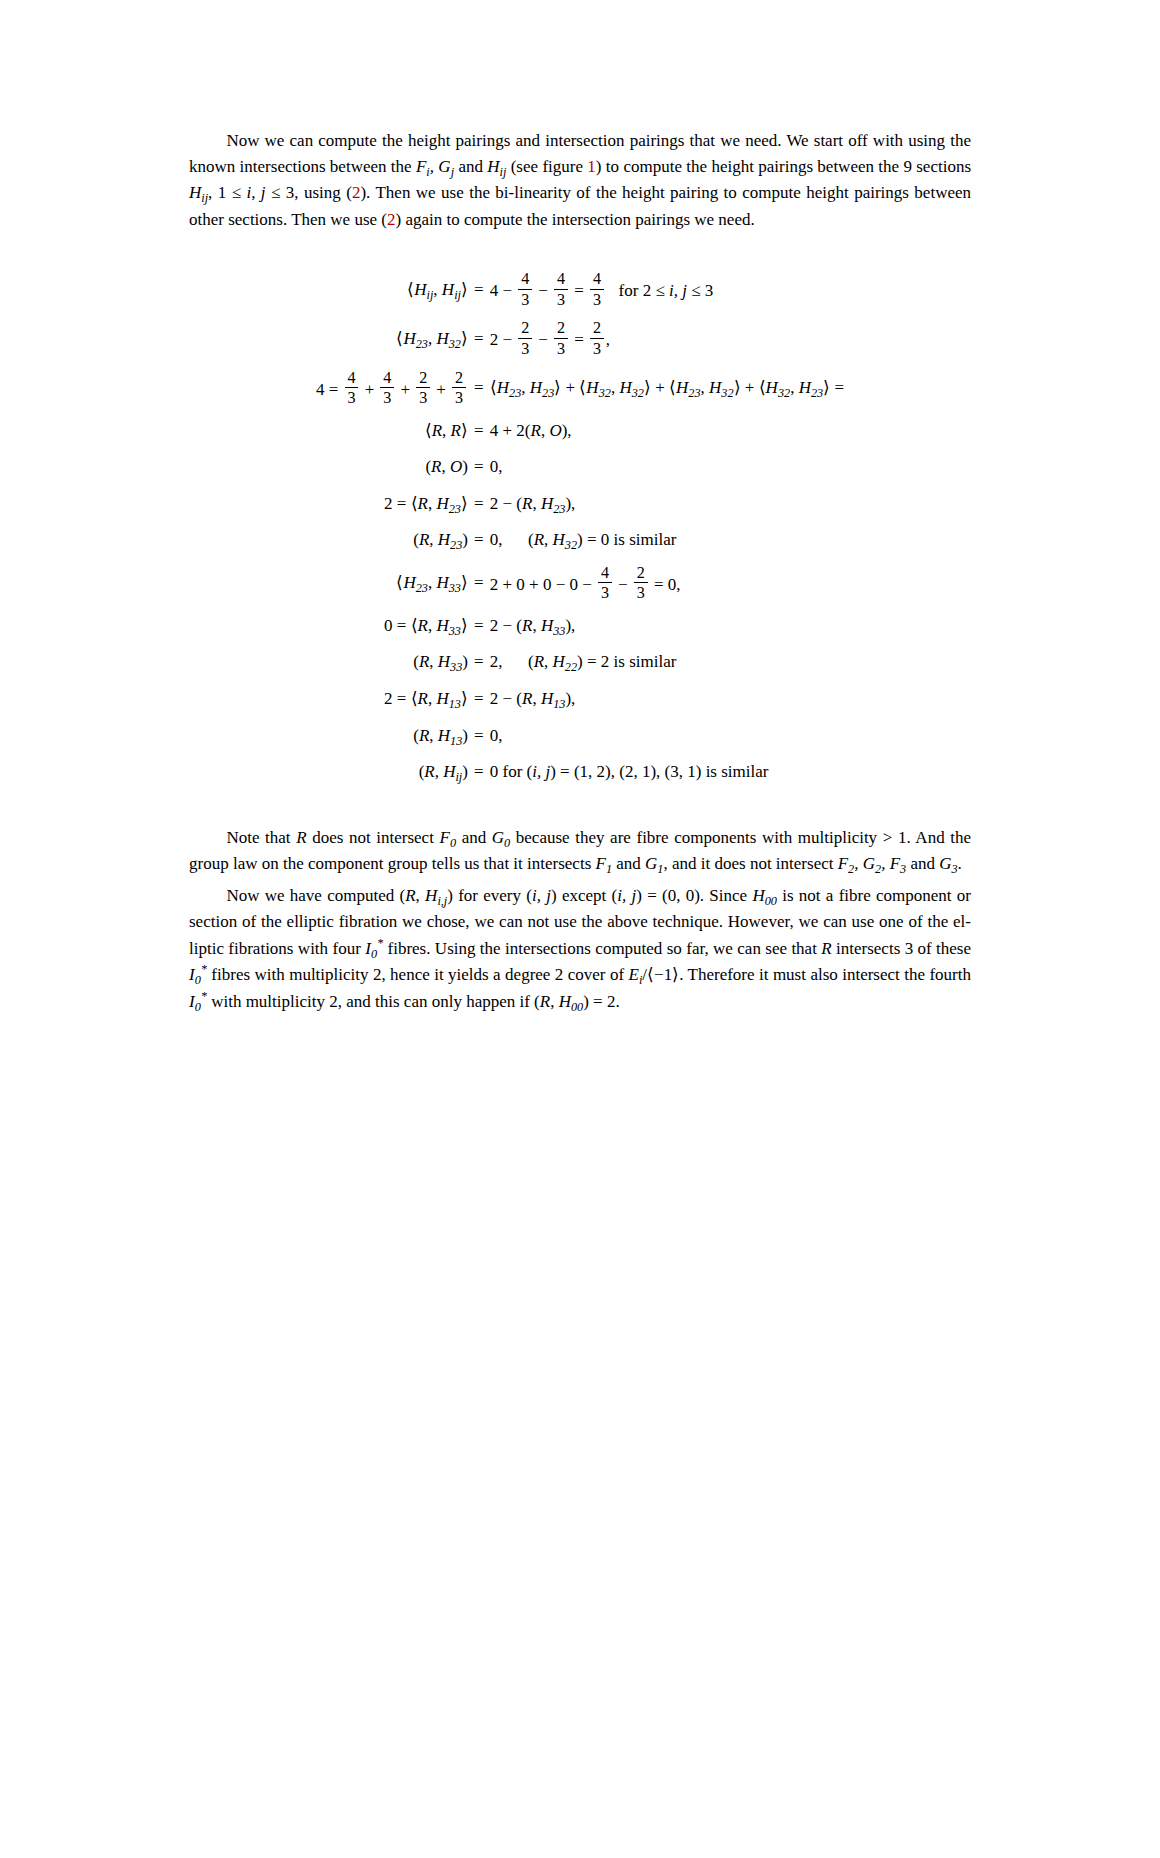Now we can compute the height pairings and intersection pairings that we need. We start off with using the known intersections between the Fi, Gj and Hij (see figure 1) to compute the height pairings between the 9 sections Hij, 1 ≤ i, j ≤ 3, using (2). Then we use the bi-linearity of the height pairing to compute height pairings between other sections. Then we use (2) again to compute the intersection pairings we need.
| ⟨ H ij , H ij ⟩ | = | 4 − 4 3 − 4 3 = 4 3 for 2 ≤ i, j ≤ 3 |
| ⟨ H 23 , H 32 ⟩ | = | 2 − 2 3 − 2 3 = 2 3 , |
| 4 = 4 3 + 4 3 + 2 3 + 2 3 | = | ⟨ H 23 , H 23 ⟩ + ⟨ H 32 , H 32 ⟩ + ⟨ H 23 , H 32 ⟩ + ⟨ H 32 , H 23 ⟩ = |
| ⟨ R , R ⟩ | = | 4 + 2( R , O ), |
| ( R , O ) | = | 0, |
| 2 = ⟨ R , H 23 ⟩ | = | 2 − ( R , H 23 ), |
| ( R , H 23 ) | = | 0, ( R , H 32 ) = 0 is similar |
| ⟨ H 23 , H 33 ⟩ | = | 2 + 0 + 0 − 0 − 4 3 − 2 3 = 0, |
| 0 = ⟨ R , H 33 ⟩ | = | 2 − ( R , H 33 ), |
| ( R , H 33 ) | = | 2, ( R , H 22 ) = 2 is similar |
| 2 = ⟨ R , H 13 ⟩ | = | 2 − ( R , H 13 ), |
| ( R , H 13 ) | = | 0, |
| ( R , H ij ) | = | 0 for ( i, j ) = (1, 2), (2, 1), (3, 1) is similar |
Note that R does not intersect F0 and G0 because they are fibre components with multiplicity > 1. And the group law on the component group tells us that it intersects F1 and G1, and it does not intersect F2, G2, F3 and G3.
Now we have computed (R, Hi,j) for every (i, j) except (i, j) = (0, 0). Since H00 is not a fibre component or section of the elliptic fibration we chose, we can not use the above technique. However, we can use one of the elliptic fibrations with four I0* fibres. Using the intersections computed so far, we can see that R intersects 3 of these I0* fibres with multiplicity 2, hence it yields a degree 2 cover of Ei/⟨−1⟩. Therefore it must also intersect the fourth I0* with multiplicity 2, and this can only happen if (R, H00) = 2.
7